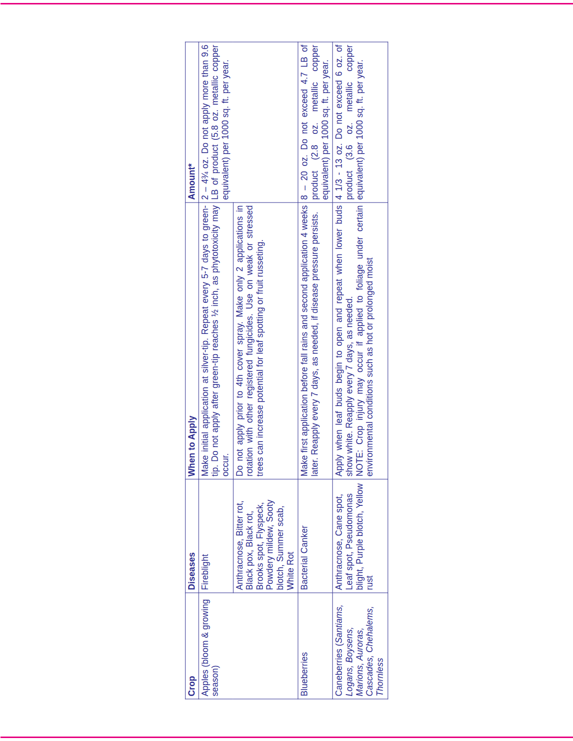| Crop | Diseases | When to Apply | Amount* |
| --- | --- | --- | --- |
| Apples (bloom & growing season) | Fireblight | Make initial application at silver-tip. Repeat every 5-7 days to green-tip. Do not apply after green-tip reaches ½ inch, as phytotoxicity may occur. | 2 – 4¾ oz. Do not apply more than 9.6 LB of product (5.8 oz. metallic copper equivalent) per 1000 sq. ft. per year. |
| Anthracnose, Bitter rot, Black pox, Black rot, Brooks spot, Flyspeck, Powdery mildew, Sooty blotch, Summer scab, White Rot | Do not apply prior to 4th cover spray. Make only 2 applications in rotation with other registered fungicides. Use on weak or stressed trees can increase potential for leaf spotting or fruit russeting. |
| Blueberries | Bacterial Canker | Make first application before fall rains and second application 4 weeks later. Reapply every 7 days, as needed, if disease pressure persists. | 8 – 20 oz. Do not exceed 4.7 LB of product (2.8 oz. metallic copper equivalent) per 1000 sq. ft. per year. |
| Caneberries ( Santiams, Logans, Boysens, Marions, Auroras, Cascades, Chehalems, Thornless | Anthracnose, Cane spot, Leaf spot, Pseudomonas blight, Purple blotch, Yellow rust | Apply when leaf buds begin to open and repeat when lower buds show white. Reapply every 7 days, as needed. NOTE: Crop injury may occur if applied to foliage under certain environmental conditions such as hot or prolonged moist | 4 1/3 - 13 oz. Do not exceed 6 oz. of product (3.6 oz. metallic copper equivalent) per 1000 sq. ft. per year. |